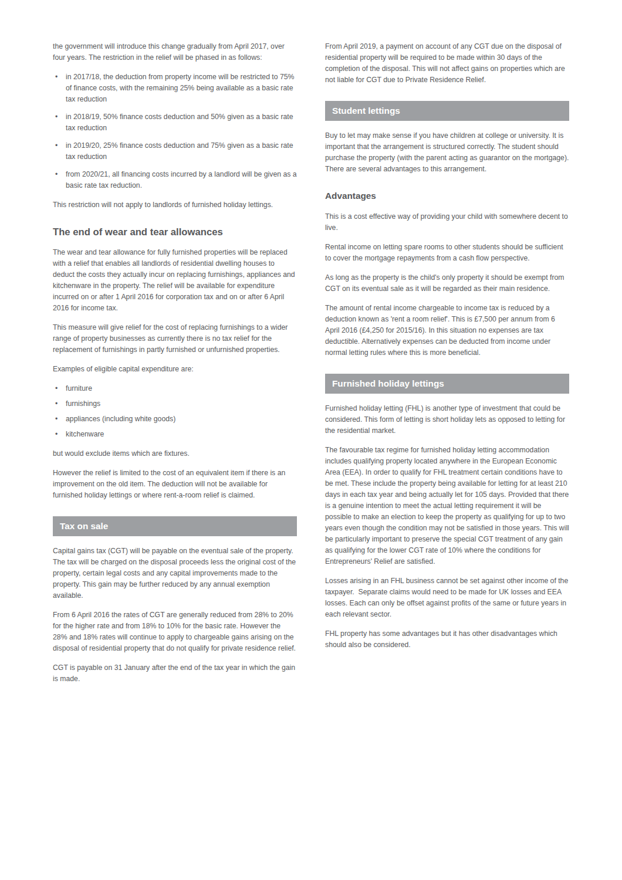the government will introduce this change gradually from April 2017, over four years. The restriction in the relief will be phased in as follows:
in 2017/18, the deduction from property income will be restricted to 75% of finance costs, with the remaining 25% being available as a basic rate tax reduction
in 2018/19, 50% finance costs deduction and 50% given as a basic rate tax reduction
in 2019/20, 25% finance costs deduction and 75% given as a basic rate tax reduction
from 2020/21, all financing costs incurred by a landlord will be given as a basic rate tax reduction.
This restriction will not apply to landlords of furnished holiday lettings.
The end of wear and tear allowances
The wear and tear allowance for fully furnished properties will be replaced with a relief that enables all landlords of residential dwelling houses to deduct the costs they actually incur on replacing furnishings, appliances and kitchenware in the property. The relief will be available for expenditure incurred on or after 1 April 2016 for corporation tax and on or after 6 April 2016 for income tax.
This measure will give relief for the cost of replacing furnishings to a wider range of property businesses as currently there is no tax relief for the replacement of furnishings in partly furnished or unfurnished properties.
Examples of eligible capital expenditure are:
furniture
furnishings
appliances (including white goods)
kitchenware
but would exclude items which are fixtures.
However the relief is limited to the cost of an equivalent item if there is an improvement on the old item. The deduction will not be available for furnished holiday lettings or where rent-a-room relief is claimed.
Tax on sale
Capital gains tax (CGT) will be payable on the eventual sale of the property. The tax will be charged on the disposal proceeds less the original cost of the property, certain legal costs and any capital improvements made to the property. This gain may be further reduced by any annual exemption available.
From 6 April 2016 the rates of CGT are generally reduced from 28% to 20% for the higher rate and from 18% to 10% for the basic rate. However the 28% and 18% rates will continue to apply to chargeable gains arising on the disposal of residential property that do not qualify for private residence relief.
CGT is payable on 31 January after the end of the tax year in which the gain is made.
From April 2019, a payment on account of any CGT due on the disposal of residential property will be required to be made within 30 days of the completion of the disposal. This will not affect gains on properties which are not liable for CGT due to Private Residence Relief.
Student lettings
Buy to let may make sense if you have children at college or university. It is important that the arrangement is structured correctly. The student should purchase the property (with the parent acting as guarantor on the mortgage). There are several advantages to this arrangement.
Advantages
This is a cost effective way of providing your child with somewhere decent to live.
Rental income on letting spare rooms to other students should be sufficient to cover the mortgage repayments from a cash flow perspective.
As long as the property is the child's only property it should be exempt from CGT on its eventual sale as it will be regarded as their main residence.
The amount of rental income chargeable to income tax is reduced by a deduction known as 'rent a room relief'. This is £7,500 per annum from 6 April 2016 (£4,250 for 2015/16). In this situation no expenses are tax deductible. Alternatively expenses can be deducted from income under normal letting rules where this is more beneficial.
Furnished holiday lettings
Furnished holiday letting (FHL) is another type of investment that could be considered. This form of letting is short holiday lets as opposed to letting for the residential market.
The favourable tax regime for furnished holiday letting accommodation includes qualifying property located anywhere in the European Economic Area (EEA). In order to qualify for FHL treatment certain conditions have to be met. These include the property being available for letting for at least 210 days in each tax year and being actually let for 105 days. Provided that there is a genuine intention to meet the actual letting requirement it will be possible to make an election to keep the property as qualifying for up to two years even though the condition may not be satisfied in those years. This will be particularly important to preserve the special CGT treatment of any gain as qualifying for the lower CGT rate of 10% where the conditions for Entrepreneurs' Relief are satisfied.
Losses arising in an FHL business cannot be set against other income of the taxpayer. Separate claims would need to be made for UK losses and EEA losses. Each can only be offset against profits of the same or future years in each relevant sector.
FHL property has some advantages but it has other disadvantages which should also be considered.